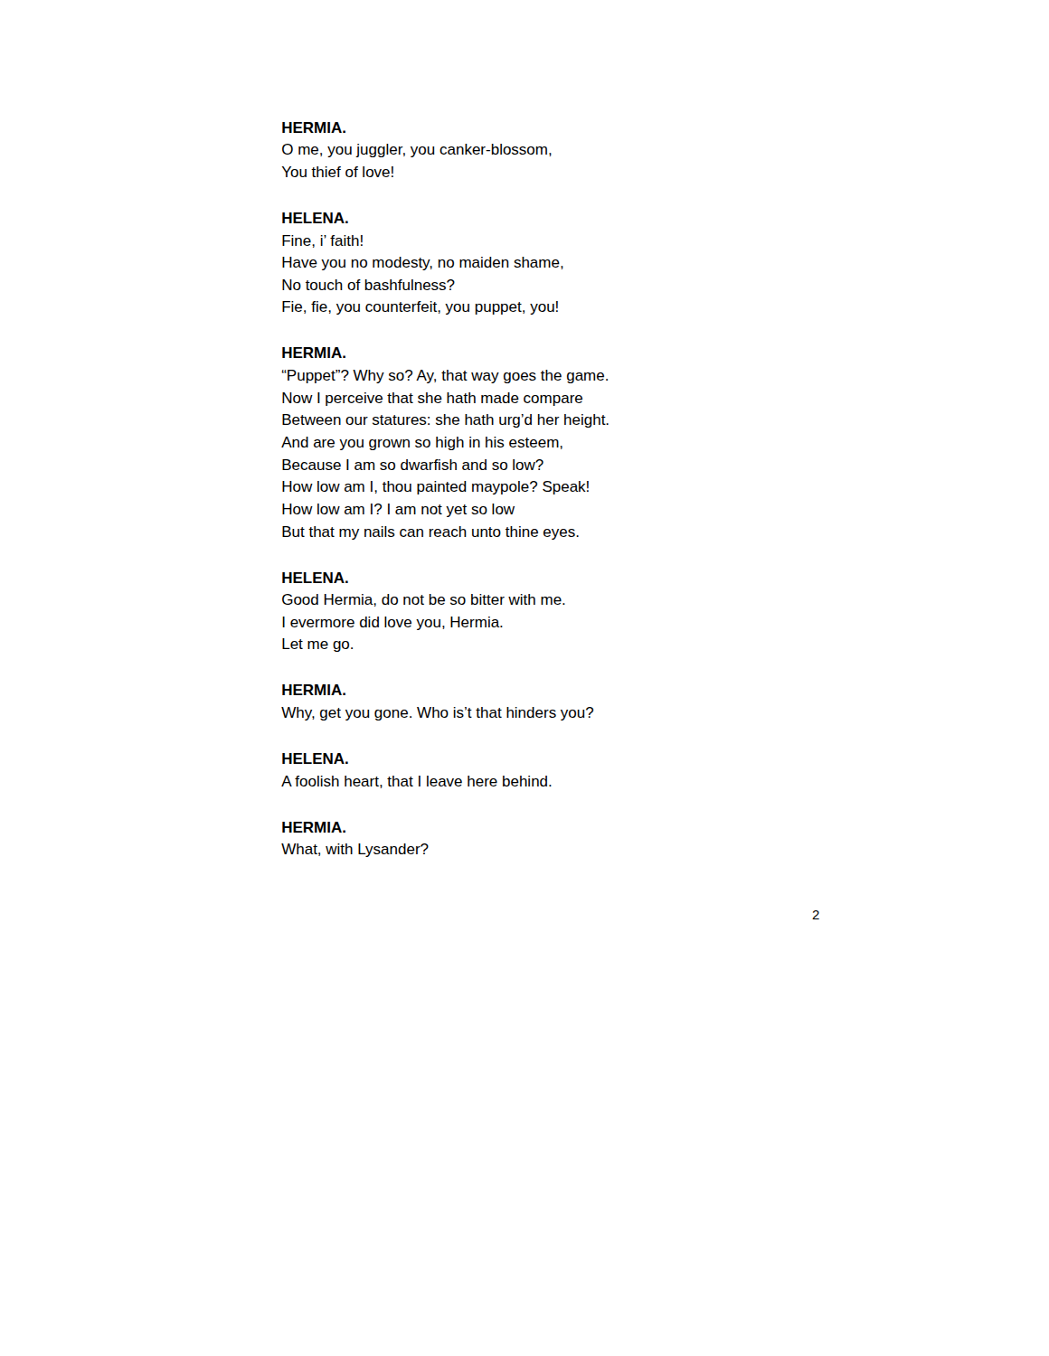HERMIA.
O me, you juggler, you canker-blossom,
You thief of love!
HELENA.
Fine, i’ faith!
Have you no modesty, no maiden shame,
No touch of bashfulness?
Fie, fie, you counterfeit, you puppet, you!
HERMIA.
“Puppet”? Why so? Ay, that way goes the game.
Now I perceive that she hath made compare
Between our statures: she hath urg’d her height.
And are you grown so high in his esteem,
Because I am so dwarfish and so low?
How low am I, thou painted maypole? Speak!
How low am I? I am not yet so low
But that my nails can reach unto thine eyes.
HELENA.
Good Hermia, do not be so bitter with me.
I evermore did love you, Hermia.
Let me go.
HERMIA.
Why, get you gone. Who is’t that hinders you?
HELENA.
A foolish heart, that I leave here behind.
HERMIA.
What, with Lysander?
2